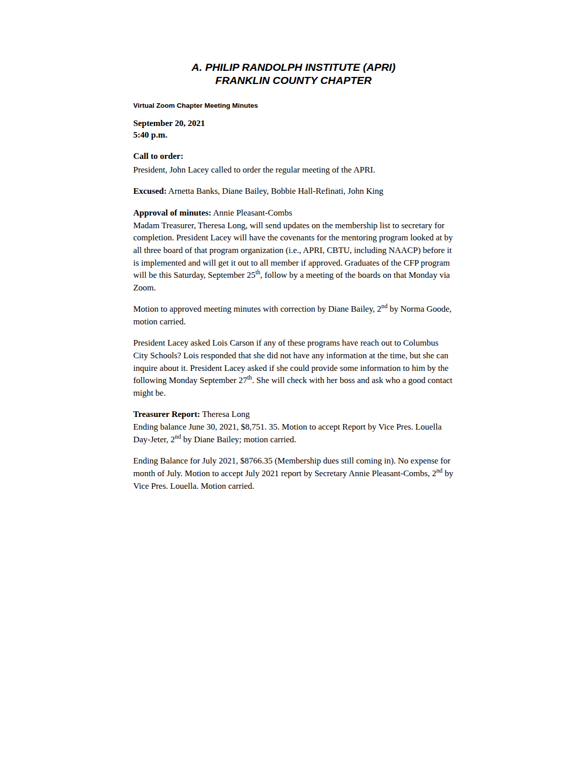A. PHILIP RANDOLPH INSTITUTE (APRI)
FRANKLIN COUNTY CHAPTER
Virtual Zoom Chapter Meeting Minutes
September 20, 2021
5:40 p.m.
Call to order:
President, John Lacey called to order the regular meeting of the APRI.
Excused: Arnetta Banks, Diane Bailey, Bobbie Hall-Refinati, John King
Approval of minutes: Annie Pleasant-Combs
Madam Treasurer, Theresa Long, will send updates on the membership list to secretary for completion. President Lacey will have the covenants for the mentoring program looked at by all three board of that program organization (i.e., APRI, CBTU, including NAACP) before it is implemented and will get it out to all member if approved. Graduates of the CFP program will be this Saturday, September 25th, follow by a meeting of the boards on that Monday via Zoom.
Motion to approved meeting minutes with correction by Diane Bailey, 2nd by Norma Goode, motion carried.
President Lacey asked Lois Carson if any of these programs have reach out to Columbus City Schools? Lois responded that she did not have any information at the time, but she can inquire about it. President Lacey asked if she could provide some information to him by the following Monday September 27th. She will check with her boss and ask who a good contact might be.
Treasurer Report: Theresa Long
Ending balance June 30, 2021, $8,751. 35. Motion to accept Report by Vice Pres. Louella Day-Jeter, 2nd by Diane Bailey; motion carried.
Ending Balance for July 2021, $8766.35 (Membership dues still coming in). No expense for month of July. Motion to accept July 2021 report by Secretary Annie Pleasant-Combs, 2nd by Vice Pres. Louella. Motion carried.